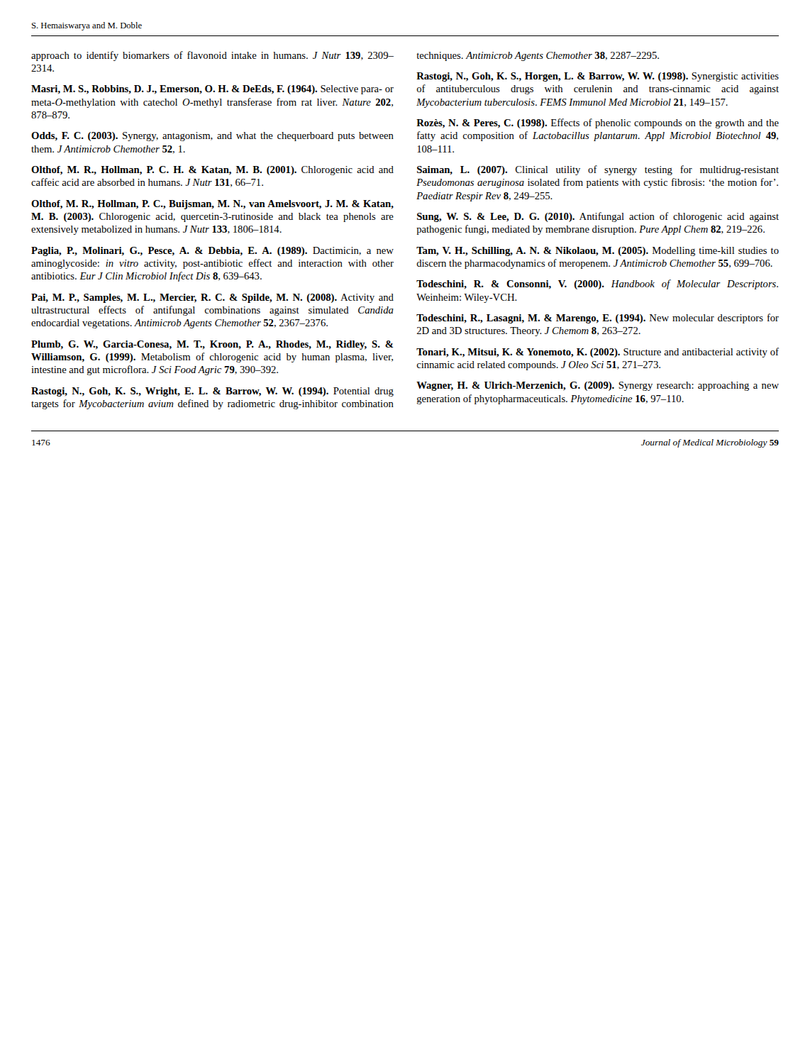S. Hemaiswarya and M. Doble
approach to identify biomarkers of flavonoid intake in humans. J Nutr 139, 2309–2314.
Masri, M. S., Robbins, D. J., Emerson, O. H. & DeEds, F. (1964). Selective para- or meta-O-methylation with catechol O-methyl transferase from rat liver. Nature 202, 878–879.
Odds, F. C. (2003). Synergy, antagonism, and what the chequerboard puts between them. J Antimicrob Chemother 52, 1.
Olthof, M. R., Hollman, P. C. H. & Katan, M. B. (2001). Chlorogenic acid and caffeic acid are absorbed in humans. J Nutr 131, 66–71.
Olthof, M. R., Hollman, P. C., Buijsman, M. N., van Amelsvoort, J. M. & Katan, M. B. (2003). Chlorogenic acid, quercetin-3-rutinoside and black tea phenols are extensively metabolized in humans. J Nutr 133, 1806–1814.
Paglia, P., Molinari, G., Pesce, A. & Debbia, E. A. (1989). Dactimicin, a new aminoglycoside: in vitro activity, post-antibiotic effect and interaction with other antibiotics. Eur J Clin Microbiol Infect Dis 8, 639–643.
Pai, M. P., Samples, M. L., Mercier, R. C. & Spilde, M. N. (2008). Activity and ultrastructural effects of antifungal combinations against simulated Candida endocardial vegetations. Antimicrob Agents Chemother 52, 2367–2376.
Plumb, G. W., Garcia-Conesa, M. T., Kroon, P. A., Rhodes, M., Ridley, S. & Williamson, G. (1999). Metabolism of chlorogenic acid by human plasma, liver, intestine and gut microflora. J Sci Food Agric 79, 390–392.
Rastogi, N., Goh, K. S., Wright, E. L. & Barrow, W. W. (1994). Potential drug targets for Mycobacterium avium defined by radiometric drug-inhibitor combination techniques. Antimicrob Agents Chemother 38, 2287–2295.
Rastogi, N., Goh, K. S., Horgen, L. & Barrow, W. W. (1998). Synergistic activities of antituberculous drugs with cerulenin and trans-cinnamic acid against Mycobacterium tuberculosis. FEMS Immunol Med Microbiol 21, 149–157.
Rozès, N. & Peres, C. (1998). Effects of phenolic compounds on the growth and the fatty acid composition of Lactobacillus plantarum. Appl Microbiol Biotechnol 49, 108–111.
Saiman, L. (2007). Clinical utility of synergy testing for multidrug-resistant Pseudomonas aeruginosa isolated from patients with cystic fibrosis: ‘the motion for’. Paediatr Respir Rev 8, 249–255.
Sung, W. S. & Lee, D. G. (2010). Antifungal action of chlorogenic acid against pathogenic fungi, mediated by membrane disruption. Pure Appl Chem 82, 219–226.
Tam, V. H., Schilling, A. N. & Nikolaou, M. (2005). Modelling time-kill studies to discern the pharmacodynamics of meropenem. J Antimicrob Chemother 55, 699–706.
Todeschini, R. & Consonni, V. (2000). Handbook of Molecular Descriptors. Weinheim: Wiley-VCH.
Todeschini, R., Lasagni, M. & Marengo, E. (1994). New molecular descriptors for 2D and 3D structures. Theory. J Chemom 8, 263–272.
Tonari, K., Mitsui, K. & Yonemoto, K. (2002). Structure and antibacterial activity of cinnamic acid related compounds. J Oleo Sci 51, 271–273.
Wagner, H. & Ulrich-Merzenich, G. (2009). Synergy research: approaching a new generation of phytopharmaceuticals. Phytomedicine 16, 97–110.
1476 Journal of Medical Microbiology 59